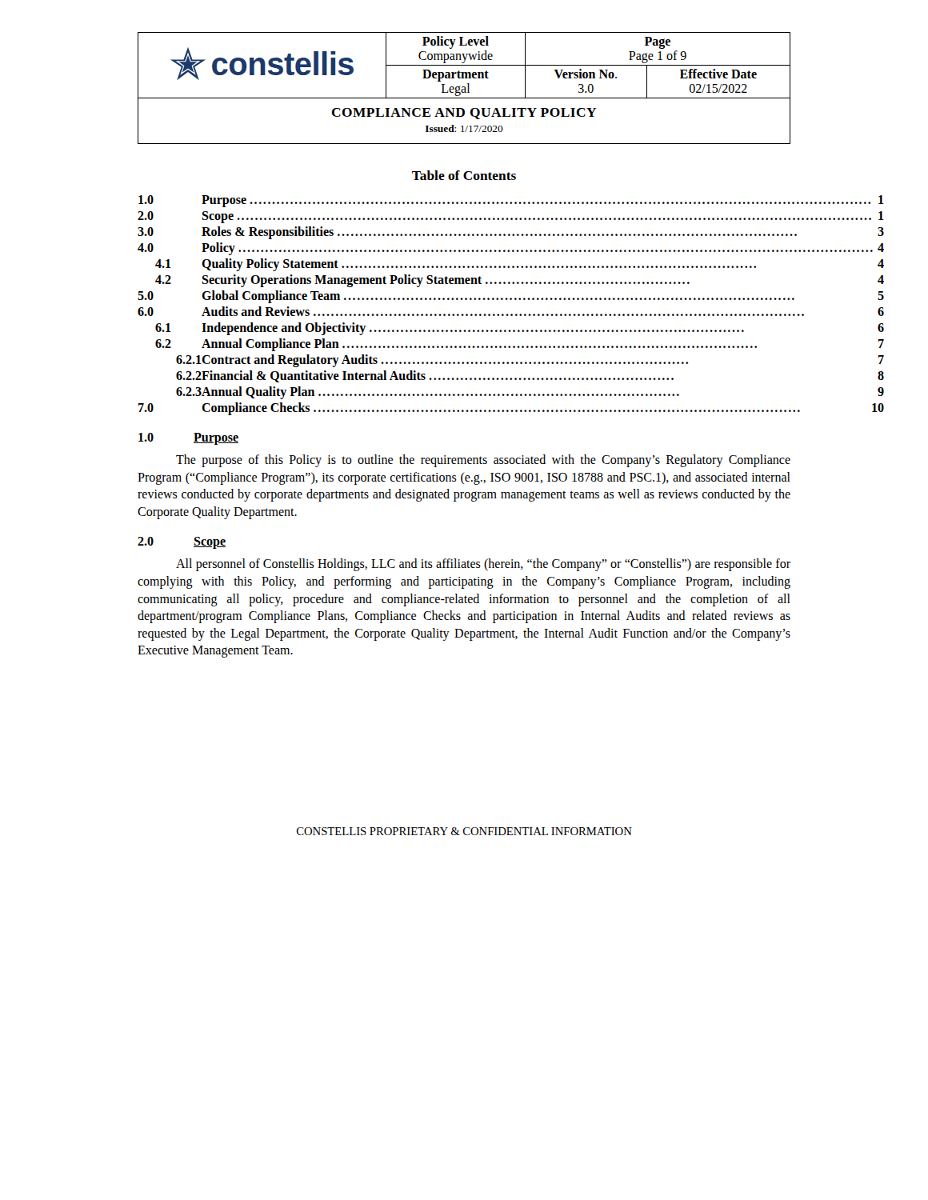| constellis | Policy Level Companywide | Page Page 1 of 9 |
| Department Legal | Version No . 3.0 | Effective Date 02/15/2022 |
| COMPLIANCE AND QUALITY POLICY Issued : 1/17/2020 |
Table of Contents
| 1.0 | Purpose ........................................................................................................................................... 1 |
| 2.0 | Scope .............................................................................................................................................. 1 |
| 3.0 | Roles & Responsibilities ....................................................................................................... 3 |
| 4.0 | Policy .............................................................................................................................................. 4 |
| 4.1 | Quality Policy Statement ............................................................................................. 4 |
| 4.2 | Security Operations Management Policy Statement .............................................. 4 |
| 5.0 | Global Compliance Team ..................................................................................................... 5 |
| 6.0 | Audits and Reviews .............................................................................................................. 6 |
| 6.1 | Independence and Objectivity .................................................................................... 6 |
| 6.2 | Annual Compliance Plan ............................................................................................. 7 |
| 6.2.1 | Contract and Regulatory Audits ..................................................................... 7 |
| 6.2.2 | Financial & Quantitative Internal Audits ....................................................... 8 |
| 6.2.3 | Annual Quality Plan ................................................................................. 9 |
| 7.0 | Compliance Checks ............................................................................................................. 10 |
1.0 Purpose
The purpose of this Policy is to outline the requirements associated with the Company’s Regulatory Compliance Program (“Compliance Program”), its corporate certifications (e.g., ISO 9001, ISO 18788 and PSC.1), and associated internal reviews conducted by corporate departments and designated program management teams as well as reviews conducted by the Corporate Quality Department.
2.0 Scope
All personnel of Constellis Holdings, LLC and its affiliates (herein, “the Company” or “Constellis”) are responsible for complying with this Policy, and performing and participating in the Company’s Compliance Program, including communicating all policy, procedure and compliance-related information to personnel and the completion of all department/program Compliance Plans, Compliance Checks and participation in Internal Audits and related reviews as requested by the Legal Department, the Corporate Quality Department, the Internal Audit Function and/or the Company’s Executive Management Team.
CONSTELLIS PROPRIETARY & CONFIDENTIAL INFORMATION